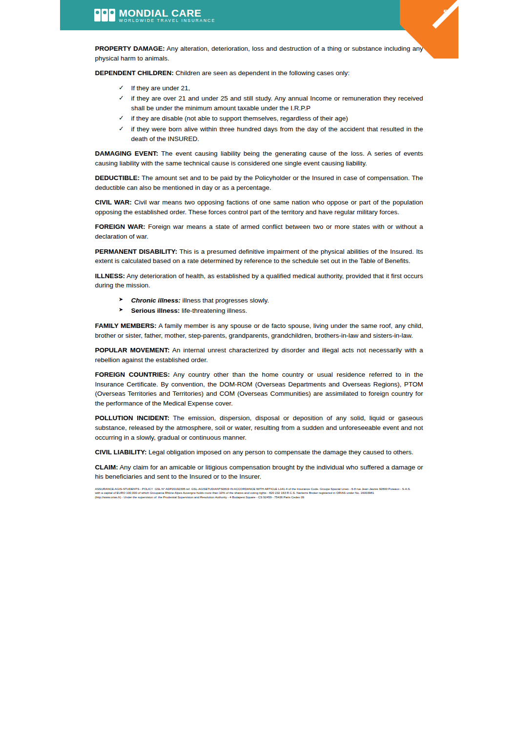MONDIAL CARE
WORLDWIDE TRAVEL INSURANCE
5
PROPERTY DAMAGE: Any alteration, deterioration, loss and destruction of a thing or substance including any physical harm to animals.
DEPENDENT CHILDREN: Children are seen as dependent in the following cases only:
If they are under 21,
if they are over 21 and under 25 and still study. Any annual Income or remuneration they received shall be under the minimum amount taxable under the I.R.P.P
if they are disable (not able to support themselves, regardless of their age)
if they were born alive within three hundred days from the day of the accident that resulted in the death of the INSURED.
DAMAGING EVENT: The event causing liability being the generating cause of the loss. A series of events causing liability with the same technical cause is considered one single event causing liability.
DEDUCTIBLE: The amount set and to be paid by the Policyholder or the Insured in case of compensation. The deductible can also be mentioned in day or as a percentage.
CIVIL WAR: Civil war means two opposing factions of one same nation who oppose or part of the population opposing the established order. These forces control part of the territory and have regular military forces.
FOREIGN WAR: Foreign war means a state of armed conflict between two or more states with or without a declaration of war.
PERMANENT DISABILITY: This is a presumed definitive impairment of the physical abilities of the Insured. Its extent is calculated based on a rate determined by reference to the schedule set out in the Table of Benefits.
ILLNESS: Any deterioration of health, as established by a qualified medical authority, provided that it first occurs during the mission.
Chronic illness: illness that progresses slowly.
Serious illness: life-threatening illness.
FAMILY MEMBERS: A family member is any spouse or de facto spouse, living under the same roof, any child, brother or sister, father, mother, step-parents, grandparents, grandchildren, brothers-in-law and sisters-in-law.
POPULAR MOVEMENT: An internal unrest characterized by disorder and illegal acts not necessarily with a rebellion against the established order.
FOREIGN COUNTRIES: Any country other than the home country or usual residence referred to in the Insurance Certificate. By convention, the DOM-ROM (Overseas Departments and Overseas Regions), PTOM (Overseas Territories and Territories) and COM (Overseas Communities) are assimilated to foreign country for the performance of the Medical Expense cover.
POLLUTION INCIDENT: The emission, dispersion, disposal or deposition of any solid, liquid or gaseous substance, released by the atmosphere, soil or water, resulting from a sudden and unforeseeable event and not occurring in a slowly, gradual or continuous manner.
CIVIL LIABILITY: Legal obligation imposed on any person to compensate the damage they caused to others.
CLAIM: Any claim for an amicable or litigious compensation brought by the individual who suffered a damage or his beneficiaries and sent to the Insured or to the Insurer.
ASSURANCE-AGIS-STUDENTS - POLICY GSL N° ADP20192395 ref. GSL-AGISETUDIANTS0819 IN ACCORDANCE WITH ARTICLE L141-4 of the Insurance Code. Groupe Special Lines - 6-8 rue Jean Jaurès 92800 Puteaux - S.A.S.
with a capital of EURO 100,000 of which Groupama Rhône Alpes Auvergne holds more than 10% of the shares and voting rights - 820 232 163 R.C.S. Nanterre Broker registered in ORIAS under No. 16003981
(http://www.orias.fr) - Under the supervision of the Prudential Supervision and Resolution Authority - 4 Budapest Square - CS 92459 - 75436 Paris Cedex 09